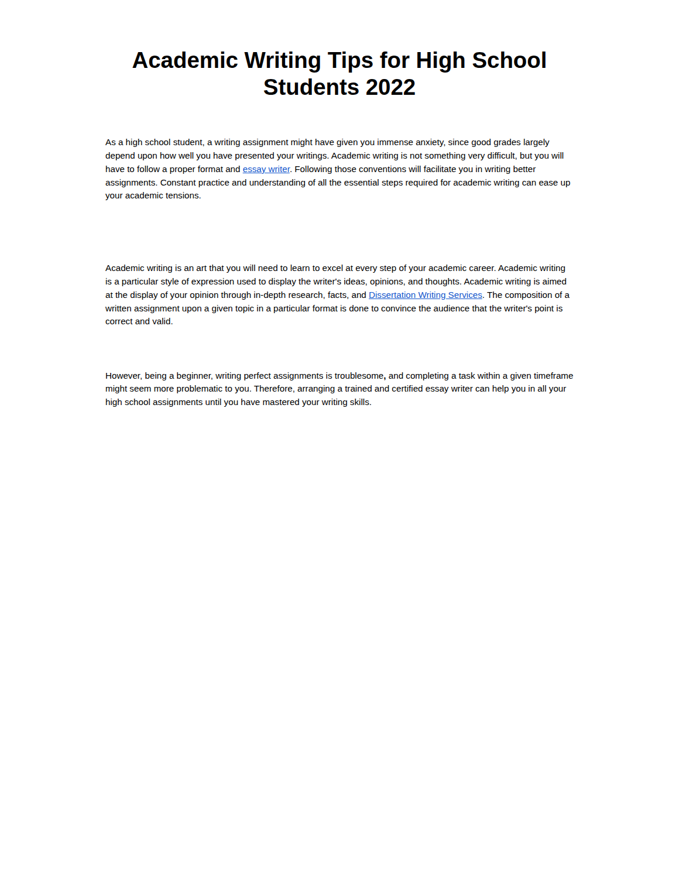Academic Writing Tips for High School Students 2022
As a high school student, a writing assignment might have given you immense anxiety, since good grades largely depend upon how well you have presented your writings. Academic writing is not something very difficult, but you will have to follow a proper format and essay writer. Following those conventions will facilitate you in writing better assignments. Constant practice and understanding of all the essential steps required for academic writing can ease up your academic tensions.
Academic writing is an art that you will need to learn to excel at every step of your academic career. Academic writing is a particular style of expression used to display the writer's ideas, opinions, and thoughts. Academic writing is aimed at the display of your opinion through in-depth research, facts, and Dissertation Writing Services. The composition of a written assignment upon a given topic in a particular format is done to convince the audience that the writer's point is correct and valid.
However, being a beginner, writing perfect assignments is troublesome, and completing a task within a given timeframe might seem more problematic to you. Therefore, arranging a trained and certified essay writer can help you in all your high school assignments until you have mastered your writing skills.